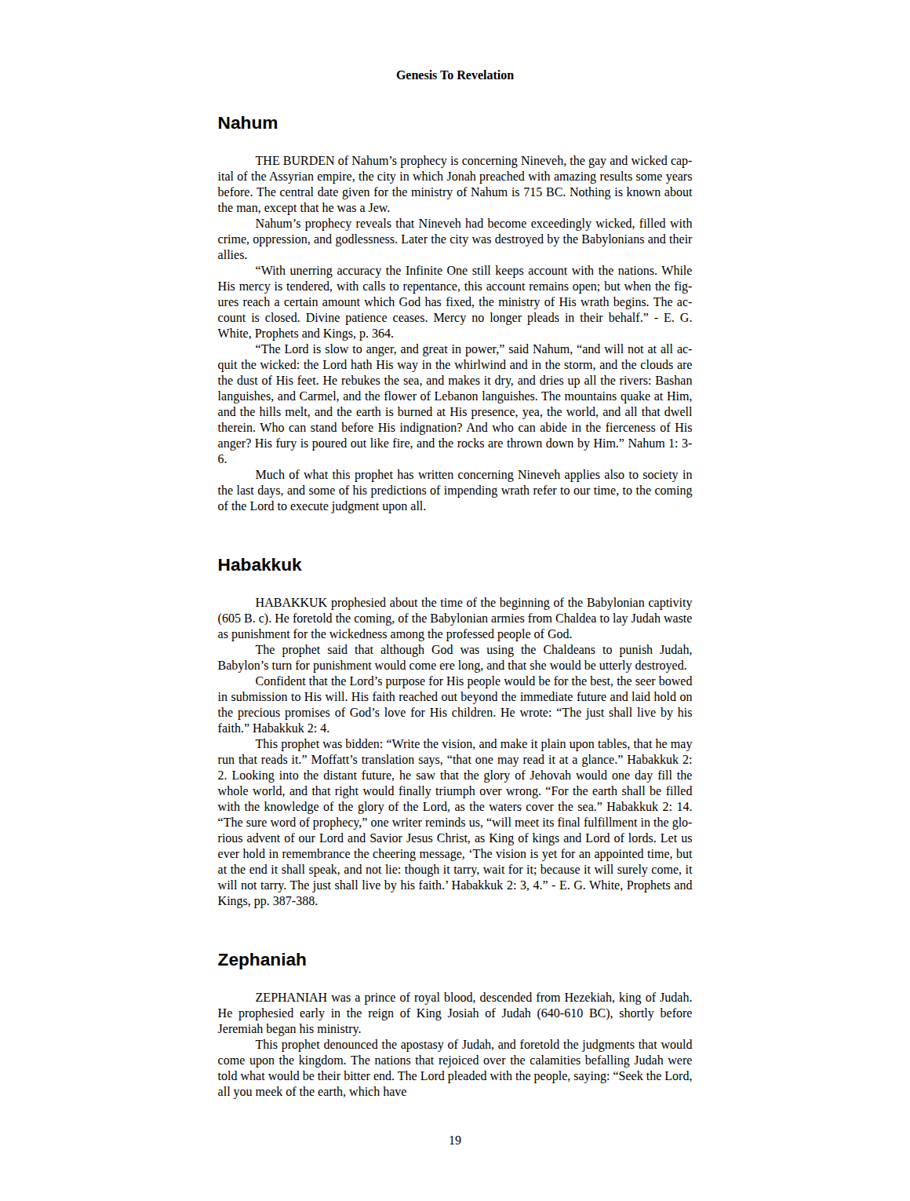Genesis To Revelation
Nahum
THE BURDEN of Nahum’s prophecy is concerning Nineveh, the gay and wicked capital of the Assyrian empire, the city in which Jonah preached with amazing results some years before. The central date given for the ministry of Nahum is 715 BC. Nothing is known about the man, except that he was a Jew.
Nahum’s prophecy reveals that Nineveh had become exceedingly wicked, filled with crime, oppression, and godlessness. Later the city was destroyed by the Babylonians and their allies.
“With unerring accuracy the Infinite One still keeps account with the nations. While His mercy is tendered, with calls to repentance, this account remains open; but when the figures reach a certain amount which God has fixed, the ministry of His wrath begins. The account is closed. Divine patience ceases. Mercy no longer pleads in their behalf.” - E. G. White, Prophets and Kings, p. 364.
“The Lord is slow to anger, and great in power,” said Nahum, “and will not at all acquit the wicked: the Lord hath His way in the whirlwind and in the storm, and the clouds are the dust of His feet. He rebukes the sea, and makes it dry, and dries up all the rivers: Bashan languishes, and Carmel, and the flower of Lebanon languishes. The mountains quake at Him, and the hills melt, and the earth is burned at His presence, yea, the world, and all that dwell therein. Who can stand before His indignation? And who can abide in the fierceness of His anger? His fury is poured out like fire, and the rocks are thrown down by Him.” Nahum 1: 3-6.
Much of what this prophet has written concerning Nineveh applies also to society in the last days, and some of his predictions of impending wrath refer to our time, to the coming of the Lord to execute judgment upon all.
Habakkuk
HABAKKUK prophesied about the time of the beginning of the Babylonian captivity (605 B. c). He foretold the coming, of the Babylonian armies from Chaldea to lay Judah waste as punishment for the wickedness among the professed people of God.
The prophet said that although God was using the Chaldeans to punish Judah, Babylon’s turn for punishment would come ere long, and that she would be utterly destroyed.
Confident that the Lord’s purpose for His people would be for the best, the seer bowed in submission to His will. His faith reached out beyond the immediate future and laid hold on the precious promises of God’s love for His children. He wrote: “The just shall live by his faith.” Habakkuk 2: 4.
This prophet was bidden: “Write the vision, and make it plain upon tables, that he may run that reads it.” Moffatt’s translation says, “that one may read it at a glance.” Habakkuk 2: 2. Looking into the distant future, he saw that the glory of Jehovah would one day fill the whole world, and that right would finally triumph over wrong. “For the earth shall be filled with the knowledge of the glory of the Lord, as the waters cover the sea.” Habakkuk 2: 14. “The sure word of prophecy,” one writer reminds us, “will meet its final fulfillment in the glorious advent of our Lord and Savior Jesus Christ, as King of kings and Lord of lords. Let us ever hold in remembrance the cheering message, ‘The vision is yet for an appointed time, but at the end it shall speak, and not lie: though it tarry, wait for it; because it will surely come, it will not tarry. The just shall live by his faith.’ Habakkuk 2: 3, 4.” - E. G. White, Prophets and Kings, pp. 387-388.
Zephaniah
ZEPHANIAH was a prince of royal blood, descended from Hezekiah, king of Judah. He prophesied early in the reign of King Josiah of Judah (640-610 BC), shortly before Jeremiah began his ministry.
This prophet denounced the apostasy of Judah, and foretold the judgments that would come upon the kingdom. The nations that rejoiced over the calamities befalling Judah were told what would be their bitter end. The Lord pleaded with the people, saying: “Seek the Lord, all you meek of the earth, which have
19